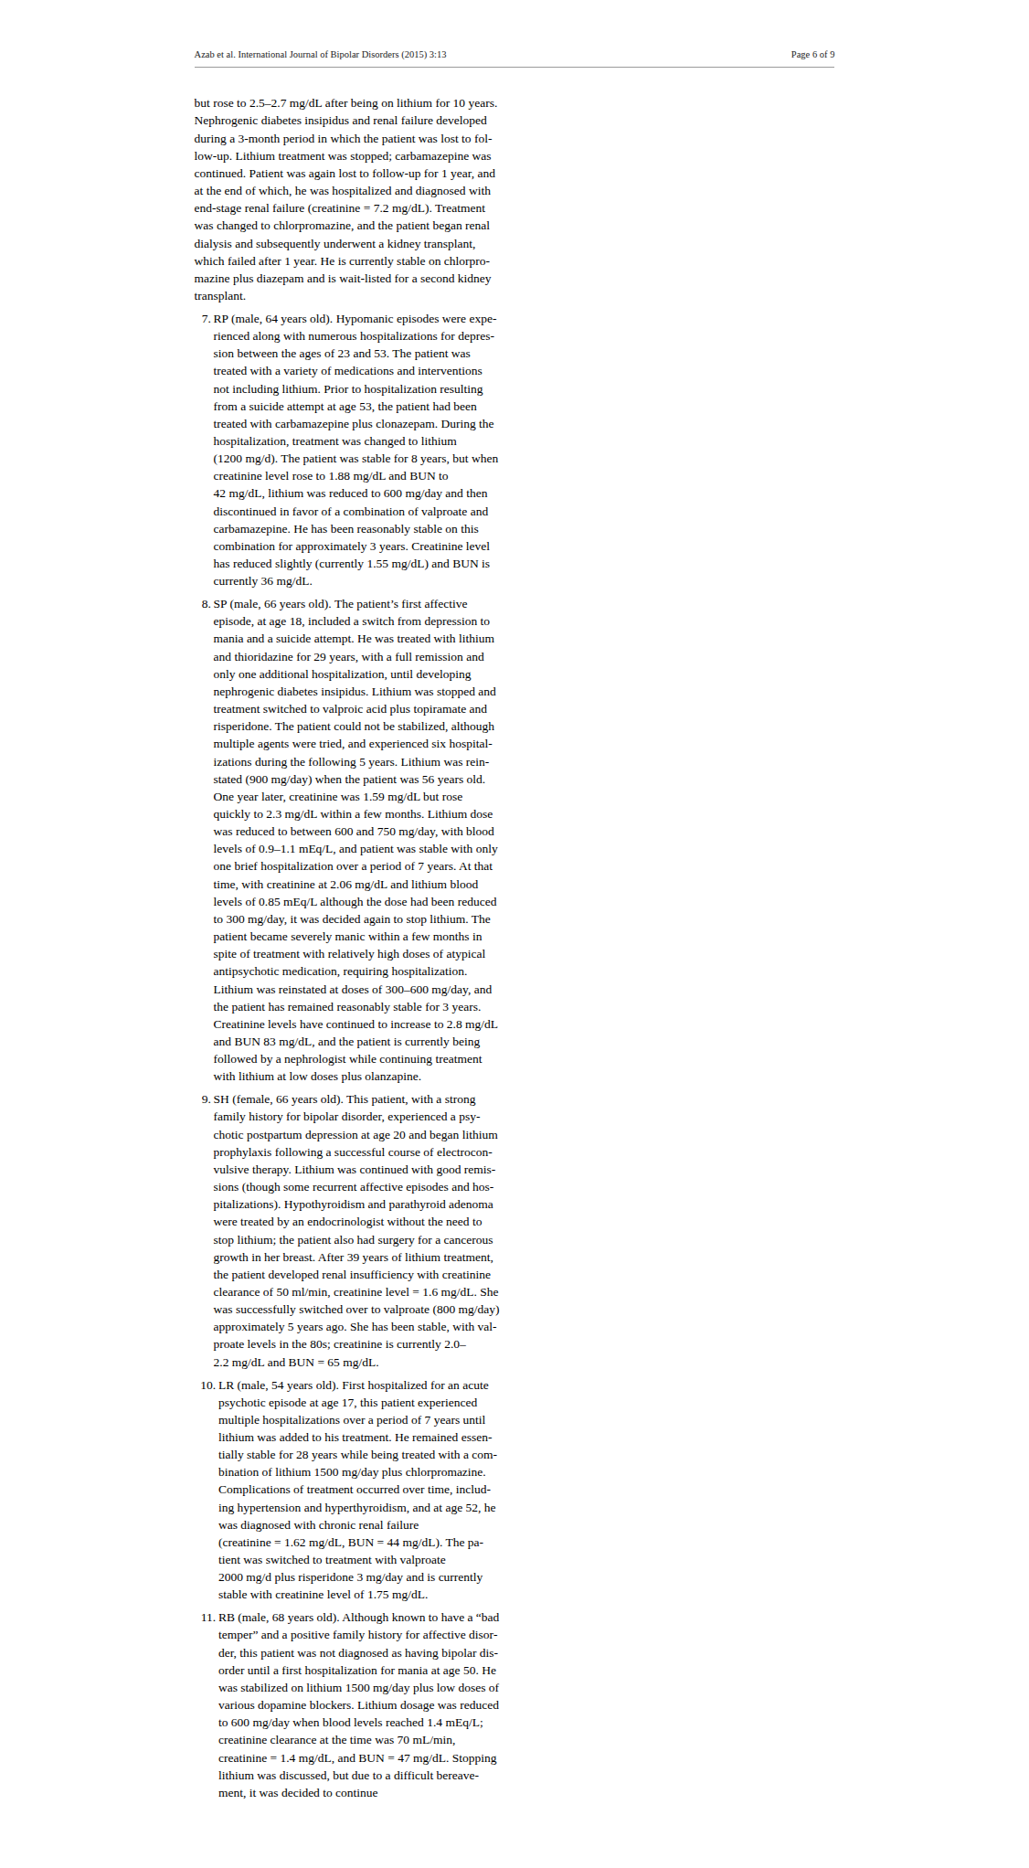Azab et al. International Journal of Bipolar Disorders (2015) 3:13 Page 6 of 9
but rose to 2.5–2.7 mg/dL after being on lithium for 10 years. Nephrogenic diabetes insipidus and renal failure developed during a 3-month period in which the patient was lost to follow-up. Lithium treatment was stopped; carbamazepine was continued. Patient was again lost to follow-up for 1 year, and at the end of which, he was hospitalized and diagnosed with end-stage renal failure (creatinine = 7.2 mg/dL). Treatment was changed to chlorpromazine, and the patient began renal dialysis and subsequently underwent a kidney transplant, which failed after 1 year. He is currently stable on chlorpromazine plus diazepam and is wait-listed for a second kidney transplant.
7. RP (male, 64 years old). Hypomanic episodes were experienced along with numerous hospitalizations for depression between the ages of 23 and 53. The patient was treated with a variety of medications and interventions not including lithium. Prior to hospitalization resulting from a suicide attempt at age 53, the patient had been treated with carbamazepine plus clonazepam. During the hospitalization, treatment was changed to lithium (1200 mg/d). The patient was stable for 8 years, but when creatinine level rose to 1.88 mg/dL and BUN to 42 mg/dL, lithium was reduced to 600 mg/day and then discontinued in favor of a combination of valproate and carbamazepine. He has been reasonably stable on this combination for approximately 3 years. Creatinine level has reduced slightly (currently 1.55 mg/dL) and BUN is currently 36 mg/dL.
8. SP (male, 66 years old). The patient’s first affective episode, at age 18, included a switch from depression to mania and a suicide attempt. He was treated with lithium and thioridazine for 29 years, with a full remission and only one additional hospitalization, until developing nephrogenic diabetes insipidus. Lithium was stopped and treatment switched to valproic acid plus topiramate and risperidone. The patient could not be stabilized, although multiple agents were tried, and experienced six hospitalizations during the following 5 years. Lithium was reinstated (900 mg/day) when the patient was 56 years old. One year later, creatinine was 1.59 mg/dL but rose quickly to 2.3 mg/dL within a few months. Lithium dose was reduced to between 600 and 750 mg/day, with blood levels of 0.9–1.1 mEq/L, and patient was stable with only one brief hospitalization over a period of 7 years. At that time, with creatinine at 2.06 mg/dL and lithium blood levels of 0.85 mEq/L although the dose had been reduced to 300 mg/day, it was decided again to stop lithium. The patient became severely manic within a few months in spite of treatment with relatively high doses of atypical antipsychotic medication, requiring hospitalization. Lithium was reinstated at doses of 300–600 mg/day, and the patient has remained reasonably stable for 3 years. Creatinine levels have continued to increase to 2.8 mg/dL and BUN 83 mg/dL, and the patient is currently being followed by a nephrologist while continuing treatment with lithium at low doses plus olanzapine.
9. SH (female, 66 years old). This patient, with a strong family history for bipolar disorder, experienced a psychotic postpartum depression at age 20 and began lithium prophylaxis following a successful course of electroconvulsive therapy. Lithium was continued with good remissions (though some recurrent affective episodes and hospitalizations). Hypothyroidism and parathyroid adenoma were treated by an endocrinologist without the need to stop lithium; the patient also had surgery for a cancerous growth in her breast. After 39 years of lithium treatment, the patient developed renal insufficiency with creatinine clearance of 50 ml/min, creatinine level = 1.6 mg/dL. She was successfully switched over to valproate (800 mg/day) approximately 5 years ago. She has been stable, with valproate levels in the 80s; creatinine is currently 2.0–2.2 mg/dL and BUN = 65 mg/dL.
10. LR (male, 54 years old). First hospitalized for an acute psychotic episode at age 17, this patient experienced multiple hospitalizations over a period of 7 years until lithium was added to his treatment. He remained essentially stable for 28 years while being treated with a combination of lithium 1500 mg/day plus chlorpromazine. Complications of treatment occurred over time, including hypertension and hyperthyroidism, and at age 52, he was diagnosed with chronic renal failure (creatinine = 1.62 mg/dL, BUN = 44 mg/dL). The patient was switched to treatment with valproate 2000 mg/d plus risperidone 3 mg/day and is currently stable with creatinine level of 1.75 mg/dL.
11. RB (male, 68 years old). Although known to have a “bad temper” and a positive family history for affective disorder, this patient was not diagnosed as having bipolar disorder until a first hospitalization for mania at age 50. He was stabilized on lithium 1500 mg/day plus low doses of various dopamine blockers. Lithium dosage was reduced to 600 mg/day when blood levels reached 1.4 mEq/L; creatinine clearance at the time was 70 mL/min, creatinine = 1.4 mg/dL, and BUN = 47 mg/dL. Stopping lithium was discussed, but due to a difficult bereavement, it was decided to continue